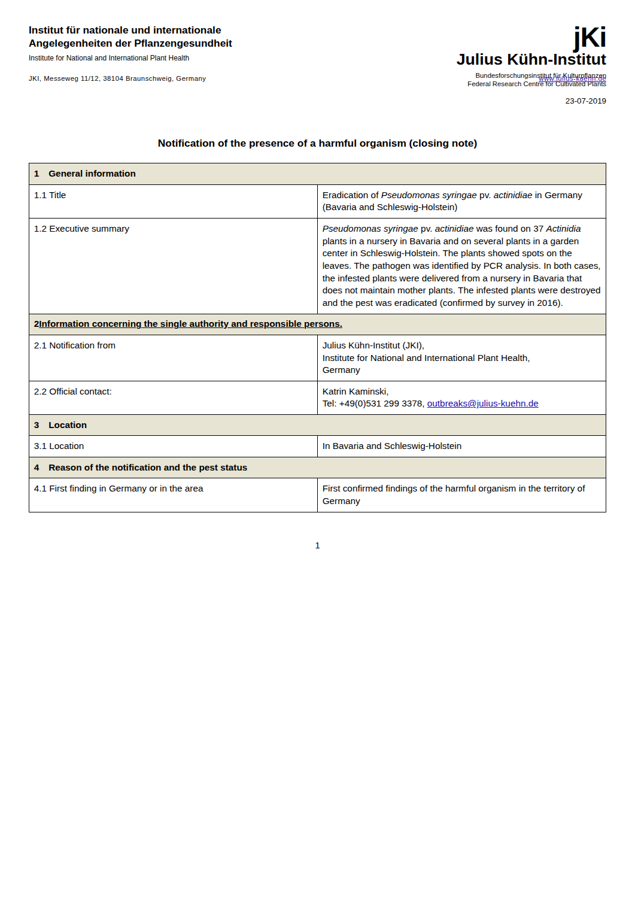jKi
Julius Kühn-Institut
Bundesforschungsinstitut für Kulturpflanzen
Federal Research Centre for Cultivated Plants
Institut für nationale und internationale
Angelegenheiten der Pflanzengesundheit
Institute for National and International Plant Health
JKI, Messeweg 11/12, 38104 Braunschweig, Germany www.julius-kuehn.de
23-07-2019
Notification of the presence of a harmful organism (closing note)
| 1 General information |
| --- |
| 1.1 Title | Eradication of Pseudomonas syringae pv. actinidiae in Germany (Bavaria and Schleswig-Holstein) |
| 1.2 Executive summary | Pseudomonas syringae pv. actinidiae was found on 37 Actinidia plants in a nursery in Bavaria and on several plants in a garden center in Schleswig-Holstein. The plants showed spots on the leaves. The pathogen was identified by PCR analysis. In both cases, the infested plants were delivered from a nursery in Bavaria that does not maintain mother plants. The infested plants were destroyed and the pest was eradicated (confirmed by survey in 2016). |
| 2 Information concerning the single authority and responsible persons. |
| 2.1 Notification from | Julius Kühn-Institut (JKI), Institute for National and International Plant Health, Germany |
| 2.2 Official contact: | Katrin Kaminski, Tel: +49(0)531 299 3378, outbreaks@julius-kuehn.de |
| 3 Location |
| 3.1 Location | In Bavaria and Schleswig-Holstein |
| 4 Reason of the notification and the pest status |
| 4.1 First finding in Germany or in the area | First confirmed findings of the harmful organism in the territory of Germany |
1